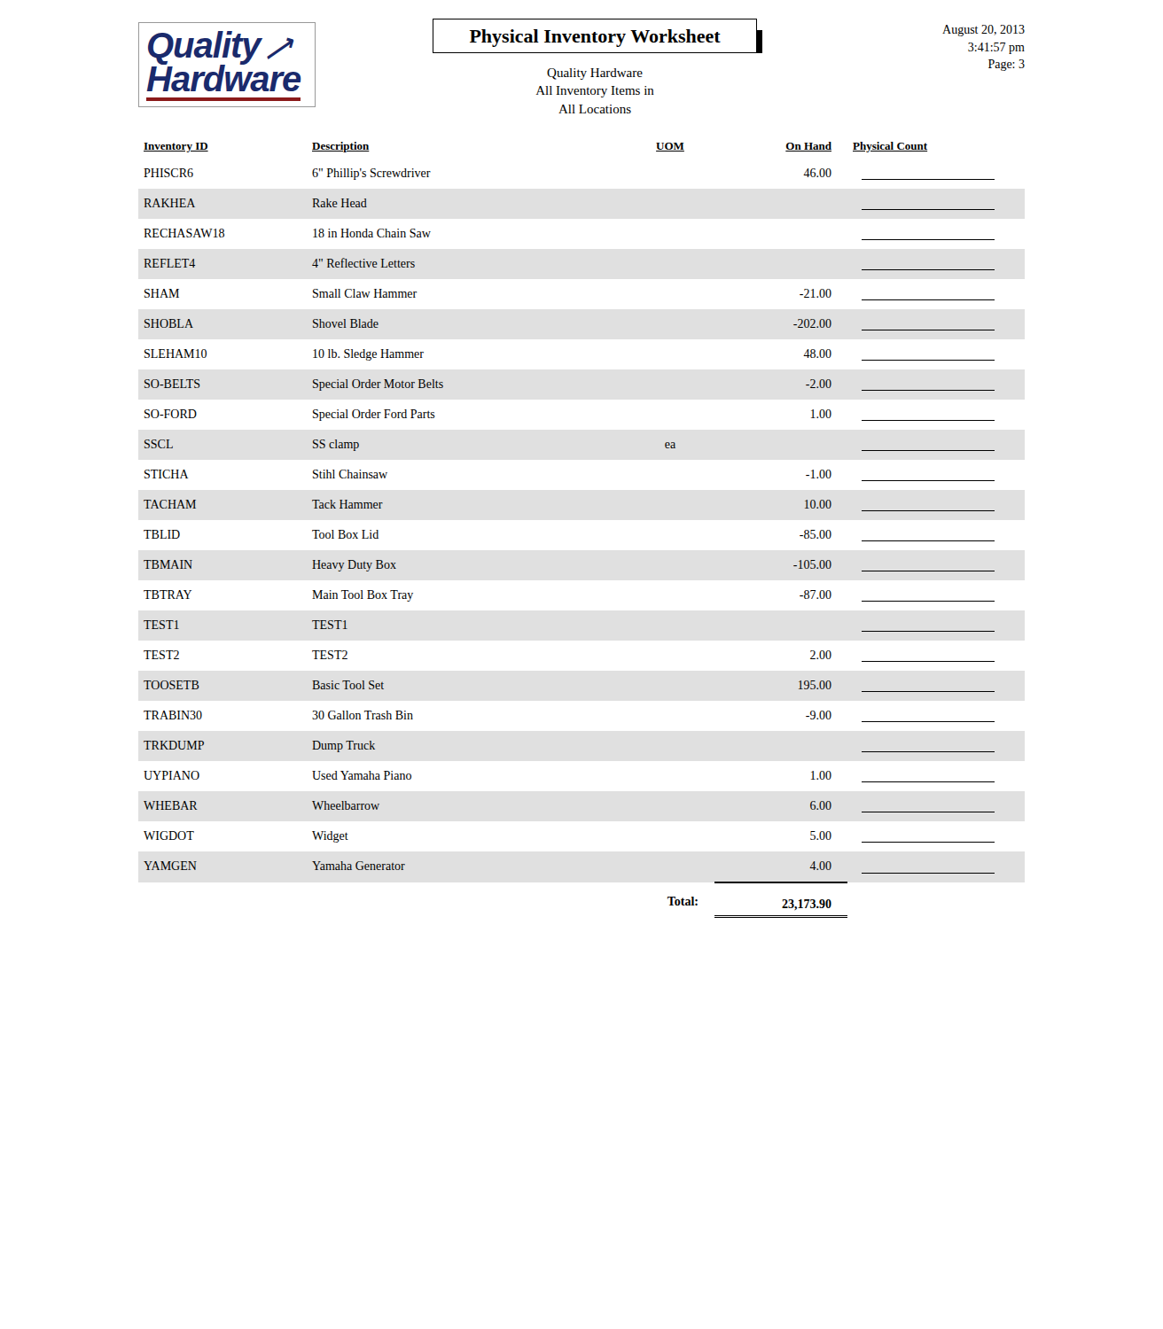Quality⟶
Hardware
Physical Inventory Worksheet
Quality Hardware
All Inventory Items in
All Locations
August 20, 2013
3:41:57 pm
Page: 3
| Inventory ID | Description | UOM | On Hand | Physical Count |
| --- | --- | --- | --- | --- |
| PHISCR6 | 6" Phillip's Screwdriver | | 46.00 | |
| RAKHEA | Rake Head | | | |
| RECHASAW18 | 18 in Honda Chain Saw | | | |
| REFLET4 | 4" Reflective Letters | | | |
| SHAM | Small Claw Hammer | | -21.00 | |
| SHOBLA | Shovel Blade | | -202.00 | |
| SLEHAM10 | 10 lb. Sledge Hammer | | 48.00 | |
| SO-BELTS | Special Order Motor Belts | | -2.00 | |
| SO-FORD | Special Order Ford Parts | | 1.00 | |
| SSCL | SS clamp | ea | | |
| STICHA | Stihl Chainsaw | | -1.00 | |
| TACHAM | Tack Hammer | | 10.00 | |
| TBLID | Tool Box Lid | | -85.00 | |
| TBMAIN | Heavy Duty Box | | -105.00 | |
| TBTRAY | Main Tool Box Tray | | -87.00 | |
| TEST1 | TEST1 | | | |
| TEST2 | TEST2 | | 2.00 | |
| TOOSETB | Basic Tool Set | | 195.00 | |
| TRABIN30 | 30 Gallon Trash Bin | | -9.00 | |
| TRKDUMP | Dump Truck | | | |
| UYPIANO | Used Yamaha Piano | | 1.00 | |
| WHEBAR | Wheelbarrow | | 6.00 | |
| WIGDOT | Widget | | 5.00 | |
| YAMGEN | Yamaha Generator | | 4.00 | |
| | Total: | 23,173.90 | |